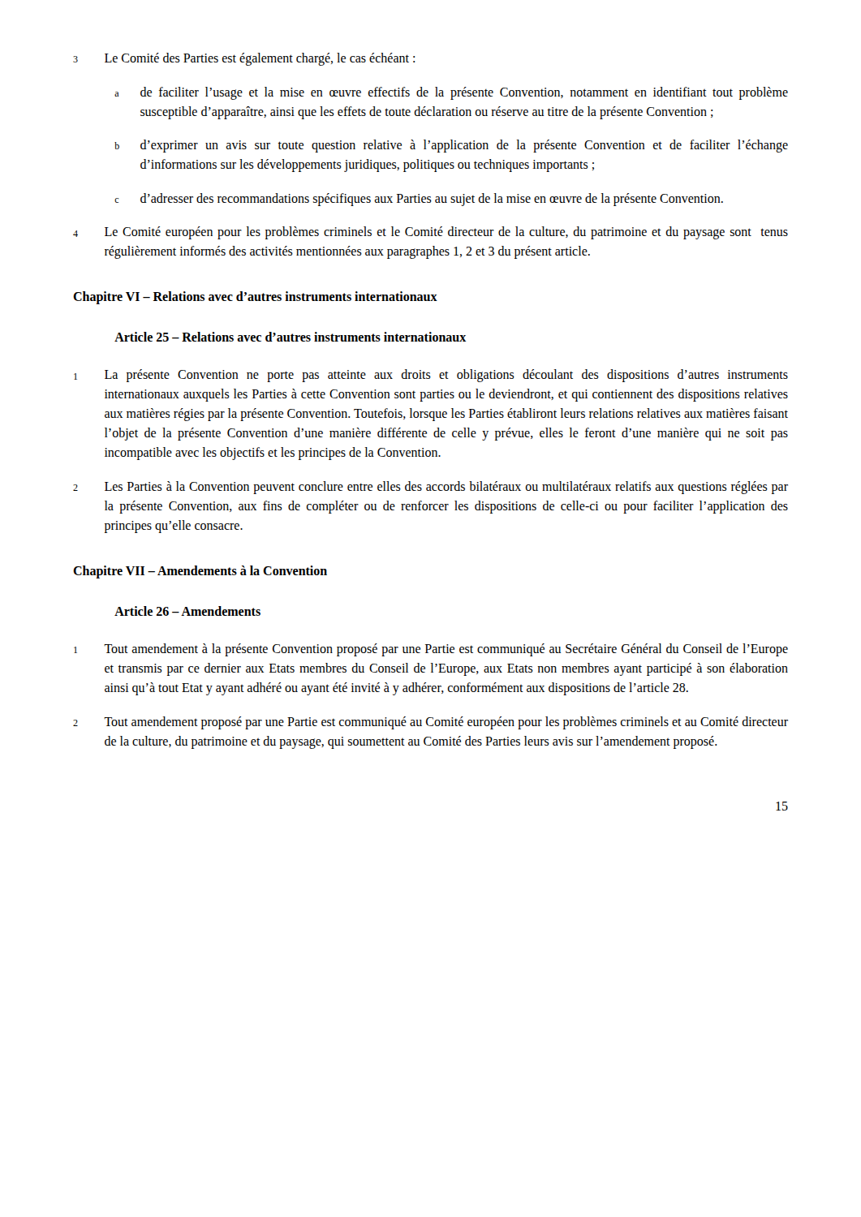3
Le Comité des Parties est également chargé, le cas échéant :
a
de faciliter l’usage et la mise en œuvre effectifs de la présente Convention, notamment en identifiant tout problème susceptible d’apparaître, ainsi que les effets de toute déclaration ou réserve au titre de la présente Convention ;
b
d’exprimer un avis sur toute question relative à l’application de la présente Convention et de faciliter l’échange d’informations sur les développements juridiques, politiques ou techniques importants ;
c
d’adresser des recommandations spécifiques aux Parties au sujet de la mise en œuvre de la présente Convention.
4
Le Comité européen pour les problèmes criminels et le Comité directeur de la culture, du patrimoine et du paysage sont tenus régulièrement informés des activités mentionnées aux paragraphes 1, 2 et 3 du présent article.
Chapitre VI – Relations avec d’autres instruments internationaux
Article 25 – Relations avec d’autres instruments internationaux
1
La présente Convention ne porte pas atteinte aux droits et obligations découlant des dispositions d’autres instruments internationaux auxquels les Parties à cette Convention sont parties ou le deviendront, et qui contiennent des dispositions relatives aux matières régies par la présente Convention. Toutefois, lorsque les Parties établiront leurs relations relatives aux matières faisant l’objet de la présente Convention d’une manière différente de celle y prévue, elles le feront d’une manière qui ne soit pas incompatible avec les objectifs et les principes de la Convention.
2
Les Parties à la Convention peuvent conclure entre elles des accords bilatéraux ou multilatéraux relatifs aux questions réglées par la présente Convention, aux fins de compléter ou de renforcer les dispositions de celle-ci ou pour faciliter l’application des principes qu’elle consacre.
Chapitre VII – Amendements à la Convention
Article 26 – Amendements
1
Tout amendement à la présente Convention proposé par une Partie est communiqué au Secrétaire Général du Conseil de l’Europe et transmis par ce dernier aux Etats membres du Conseil de l’Europe, aux Etats non membres ayant participé à son élaboration ainsi qu’à tout Etat y ayant adhéré ou ayant été invité à y adhérer, conformément aux dispositions de l’article 28.
2
Tout amendement proposé par une Partie est communiqué au Comité européen pour les problèmes criminels et au Comité directeur de la culture, du patrimoine et du paysage, qui soumettent au Comité des Parties leurs avis sur l’amendement proposé.
15